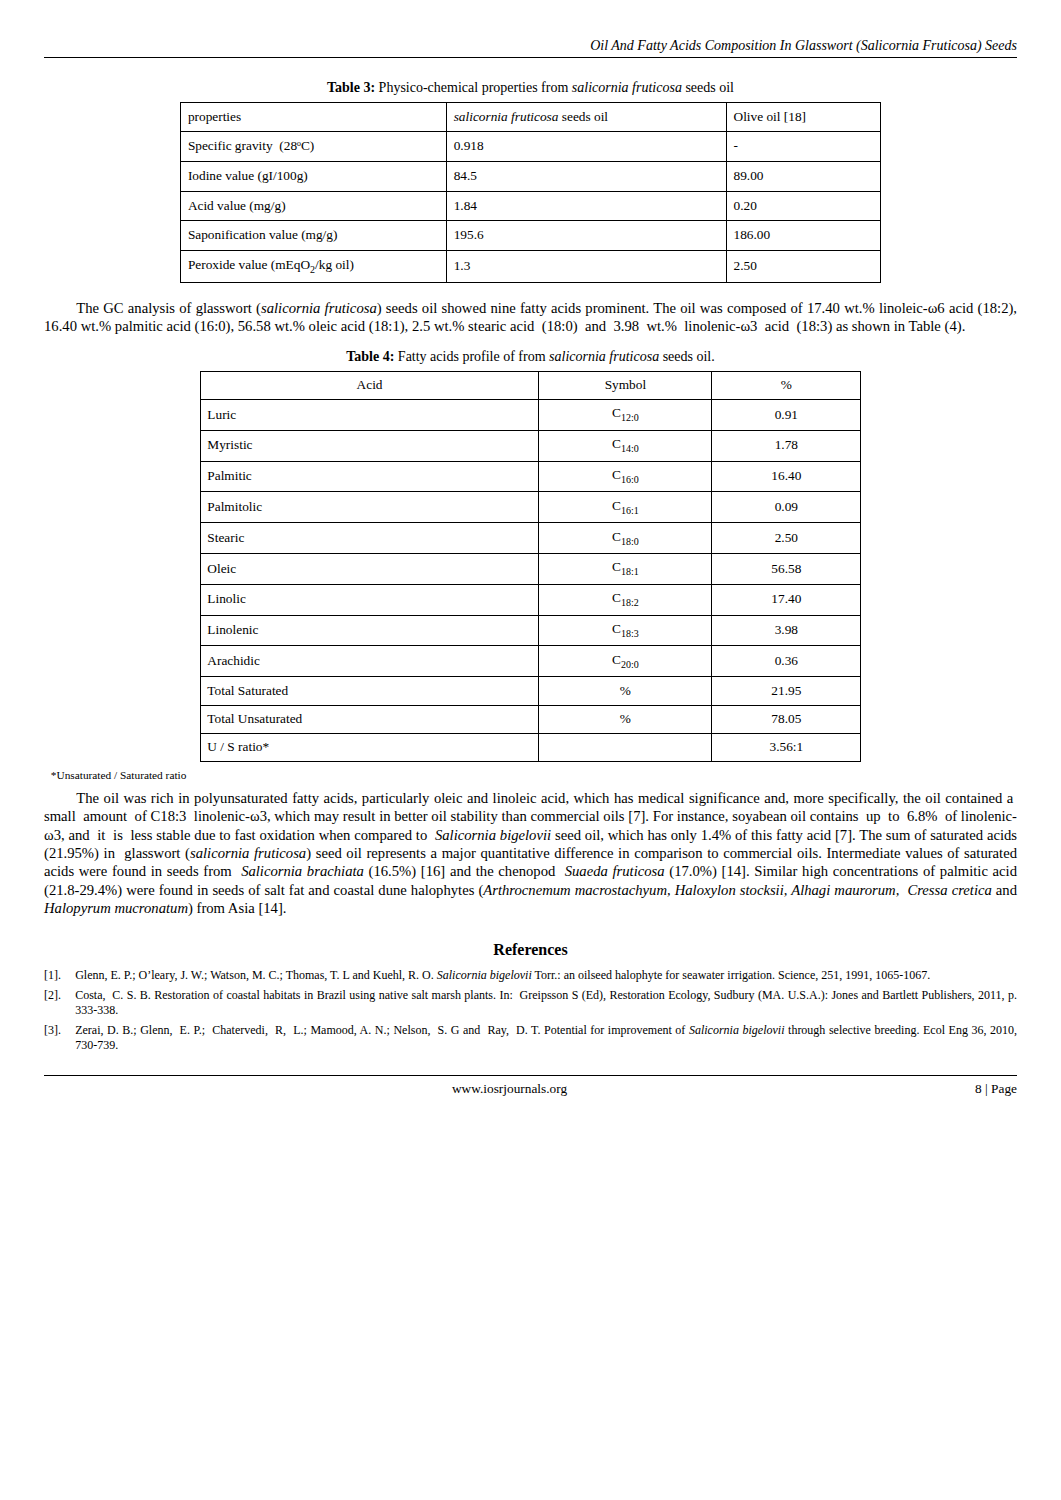Oil And Fatty Acids Composition In Glasswort (Salicornia Fruticosa) Seeds
Table 3: Physico-chemical properties from salicornia fruticosa seeds oil
| properties | salicornia fruticosa seeds oil | Olive oil [18] |
| Specific gravity (28ᵒC) | 0.918 | - |
| Iodine value (gI/100g) | 84.5 | 89.00 |
| Acid value (mg/g) | 1.84 | 0.20 |
| Saponification value (mg/g) | 195.6 | 186.00 |
| Peroxide value (mEqO 2 /kg oil) | 1.3 | 2.50 |
The GC analysis of glasswort (salicornia fruticosa) seeds oil showed nine fatty acids prominent. The oil was composed of 17.40 wt.% linoleic-ω6 acid (18:2), 16.40 wt.% palmitic acid (16:0), 56.58 wt.% oleic acid (18:1), 2.5 wt.% stearic acid (18:0) and 3.98 wt.% linolenic-ω3 acid (18:3) as shown in Table (4).
Table 4: Fatty acids profile of from salicornia fruticosa seeds oil.
| Acid | Symbol | % |
| --- | --- | --- |
| Luric | C 12:0 | 0.91 |
| Myristic | C 14:0 | 1.78 |
| Palmitic | C 16:0 | 16.40 |
| Palmitolic | C 16:1 | 0.09 |
| Stearic | C 18:0 | 2.50 |
| Oleic | C 18:1 | 56.58 |
| Linolic | C 18:2 | 17.40 |
| Linolenic | C 18:3 | 3.98 |
| Arachidic | C 20:0 | 0.36 |
| Total Saturated | % | 21.95 |
| Total Unsaturated | % | 78.05 |
| U / S ratio* | | 3.56:1 |
*Unsaturated / Saturated ratio
The oil was rich in polyunsaturated fatty acids, particularly oleic and linoleic acid, which has medical significance and, more specifically, the oil contained a small amount of C18:3 linolenic-ω3, which may result in better oil stability than commercial oils [7]. For instance, soyabean oil contains up to 6.8% of linolenic-ω3, and it is less stable due to fast oxidation when compared to Salicornia bigelovii seed oil, which has only 1.4% of this fatty acid [7]. The sum of saturated acids (21.95%) in glasswort (salicornia fruticosa) seed oil represents a major quantitative difference in comparison to commercial oils. Intermediate values of saturated acids were found in seeds from Salicornia brachiata (16.5%) [16] and the chenopod Suaeda fruticosa (17.0%) [14]. Similar high concentrations of palmitic acid (21.8-29.4%) were found in seeds of salt fat and coastal dune halophytes (Arthrocnemum macrostachyum, Haloxylon stocksii, Alhagi maurorum, Cressa cretica and Halopyrum mucronatum) from Asia [14].
References
[1]. Glenn, E. P.; O’leary, J. W.; Watson, M. C.; Thomas, T. L and Kuehl, R. O. Salicornia bigelovii Torr.: an oilseed halophyte for seawater irrigation. Science, 251, 1991, 1065-1067.
[2]. Costa, C. S. B. Restoration of coastal habitats in Brazil using native salt marsh plants. In: Greipsson S (Ed), Restoration Ecology, Sudbury (MA. U.S.A.): Jones and Bartlett Publishers, 2011, p. 333-338.
[3]. Zerai, D. B.; Glenn, E. P.; Chatervedi, R, L.; Mamood, A. N.; Nelson, S. G and Ray, D. T. Potential for improvement of Salicornia bigelovii through selective breeding. Ecol Eng 36, 2010, 730-739.
www.iosrjournals.org 8 | Page